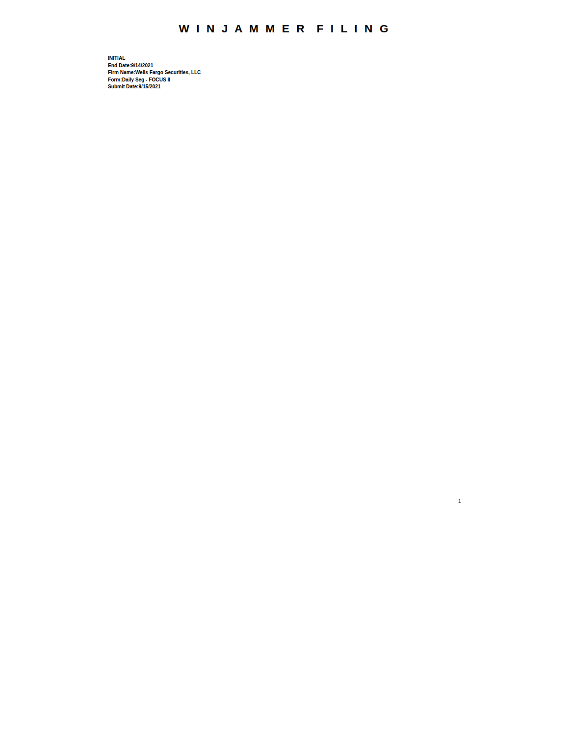W I N J A M M E R F I L I N G
INITIAL
End Date:9/14/2021
Firm Name:Wells Fargo Securities, LLC
Form:Daily Seg - FOCUS II
Submit Date:9/15/2021
1